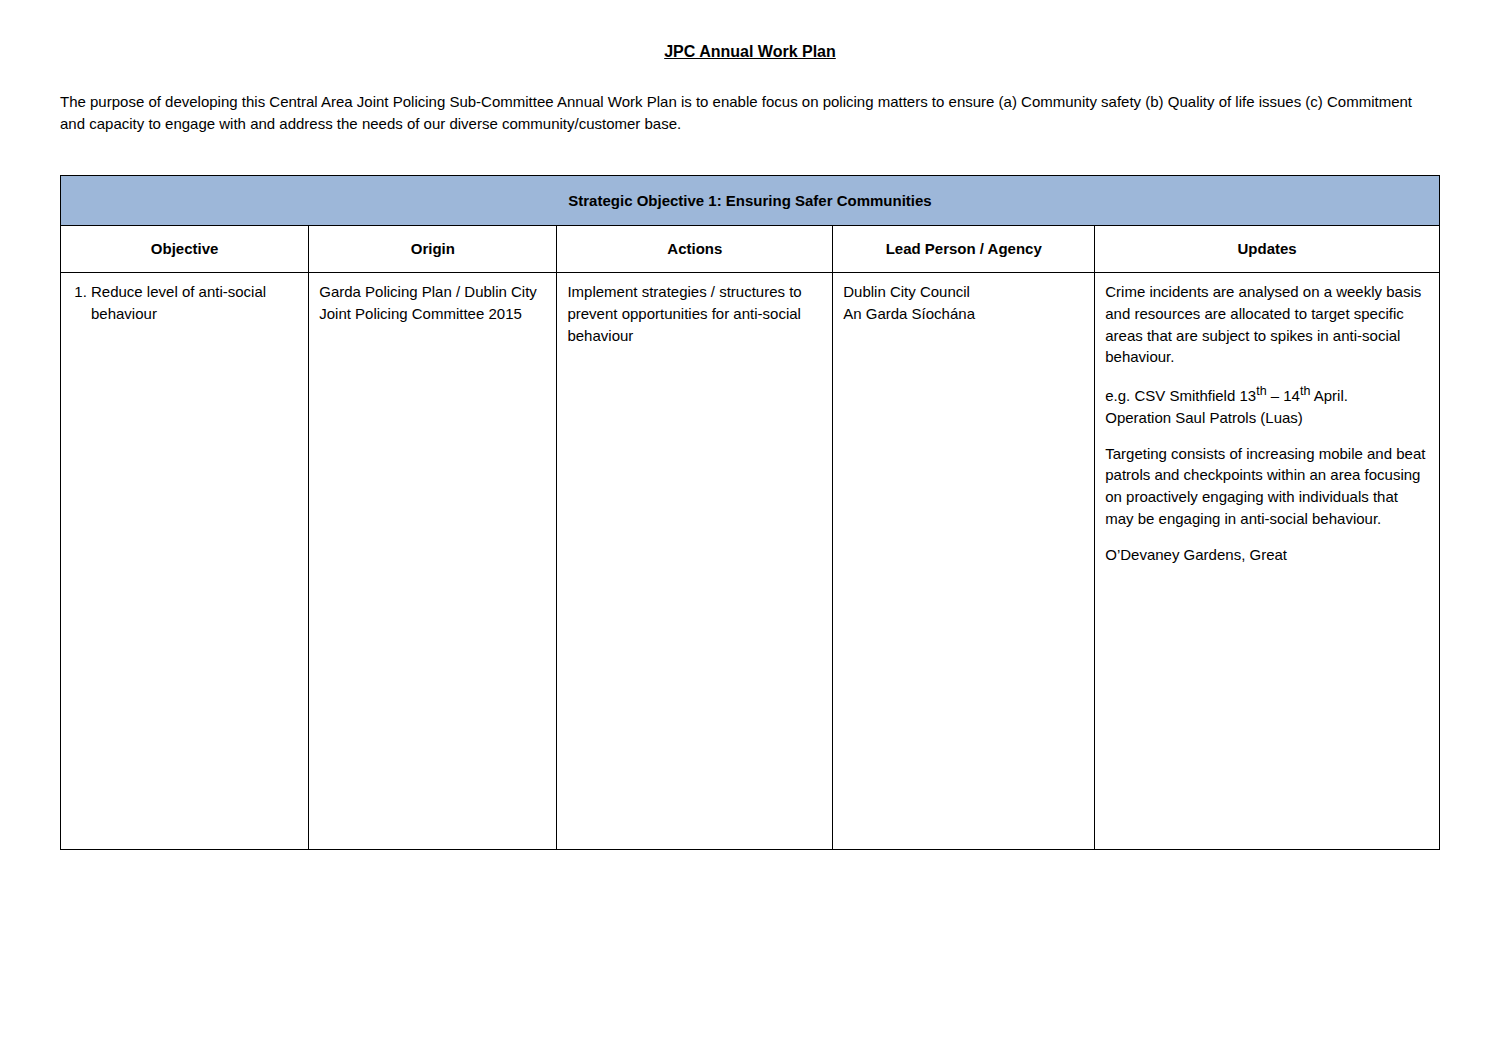JPC Annual Work Plan
The purpose of developing this Central Area Joint Policing Sub-Committee Annual Work Plan is to enable focus on policing matters to ensure (a) Community safety (b) Quality of life issues (c) Commitment and capacity to engage with and address the needs of our diverse community/customer base.
| Strategic Objective 1: Ensuring Safer Communities |
| --- |
| Objective | Origin | Actions | Lead Person / Agency | Updates |
| Reduce level of anti-social behaviour | Garda Policing Plan / Dublin City Joint Policing Committee 2015 | Implement strategies / structures to prevent opportunities for anti-social behaviour | Dublin City Council An Garda Síochána | Crime incidents are analysed on a weekly basis and resources are allocated to target specific areas that are subject to spikes in anti-social behaviour. e.g. CSV Smithfield 13 th – 14 th April. Operation Saul Patrols (Luas) Targeting consists of increasing mobile and beat patrols and checkpoints within an area focusing on proactively engaging with individuals that may be engaging in anti-social behaviour. O’Devaney Gardens, Great |